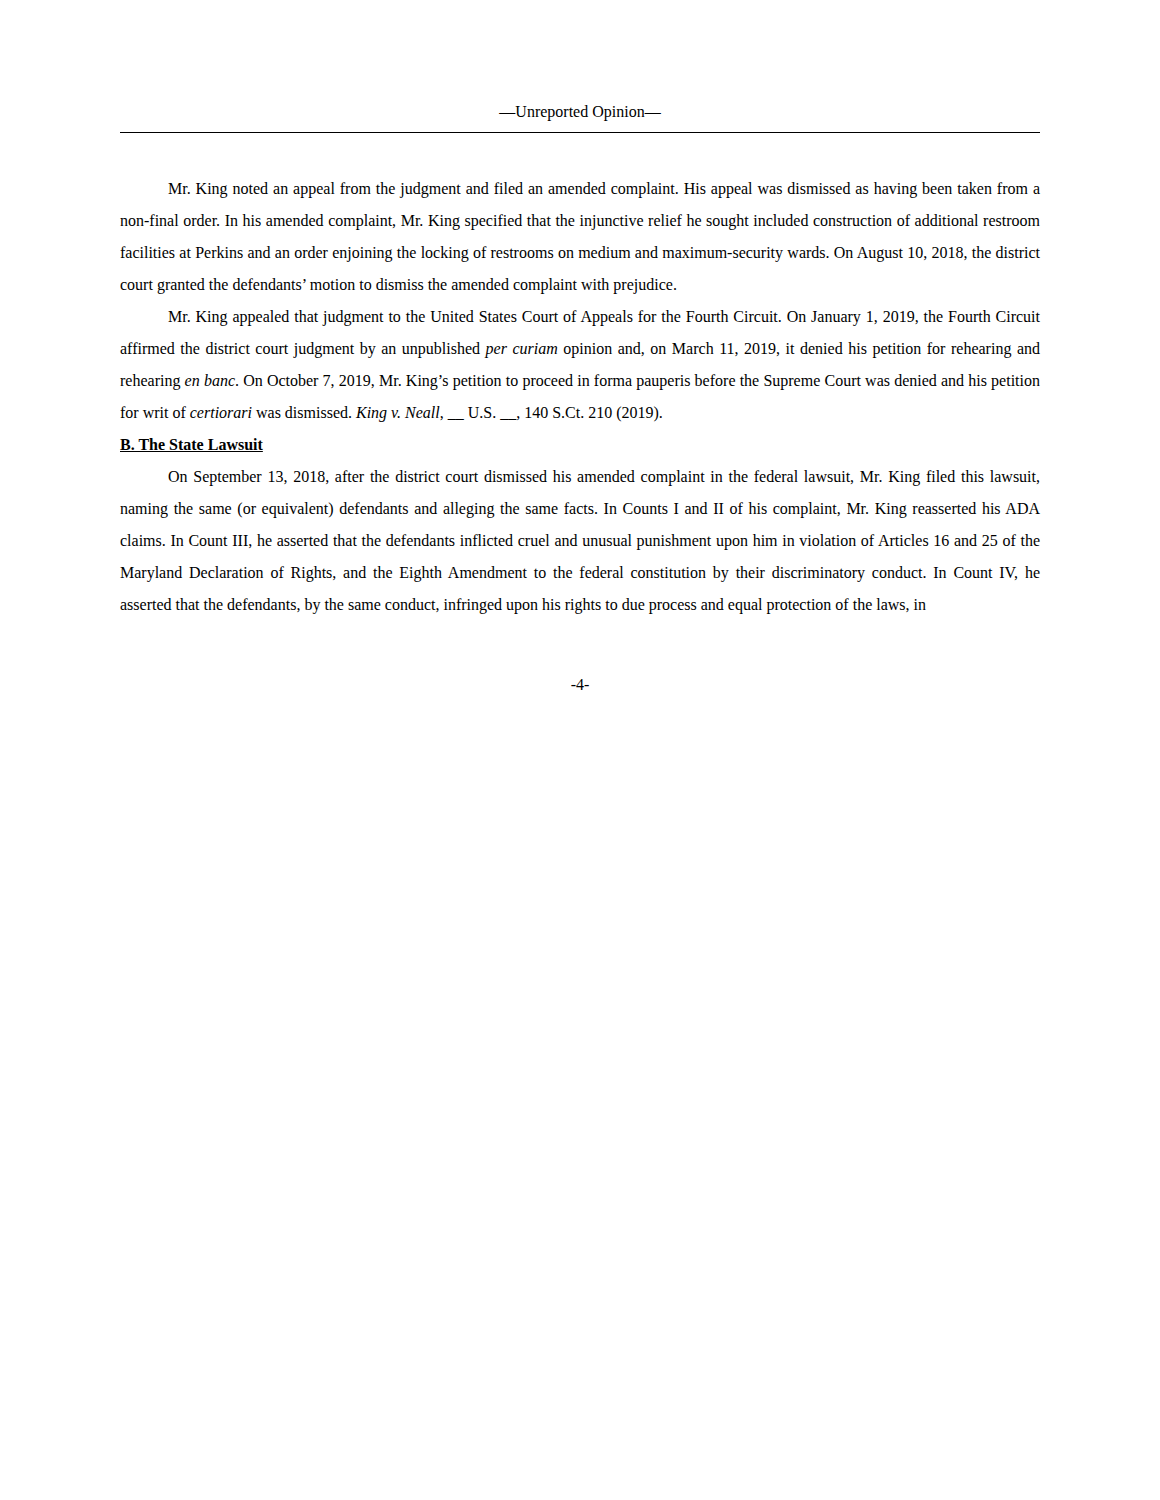—Unreported Opinion—
Mr. King noted an appeal from the judgment and filed an amended complaint. His appeal was dismissed as having been taken from a non-final order. In his amended complaint, Mr. King specified that the injunctive relief he sought included construction of additional restroom facilities at Perkins and an order enjoining the locking of restrooms on medium and maximum-security wards. On August 10, 2018, the district court granted the defendants’ motion to dismiss the amended complaint with prejudice.
Mr. King appealed that judgment to the United States Court of Appeals for the Fourth Circuit. On January 1, 2019, the Fourth Circuit affirmed the district court judgment by an unpublished per curiam opinion and, on March 11, 2019, it denied his petition for rehearing and rehearing en banc. On October 7, 2019, Mr. King’s petition to proceed in forma pauperis before the Supreme Court was denied and his petition for writ of certiorari was dismissed. King v. Neall, __ U.S. __, 140 S.Ct. 210 (2019).
B. The State Lawsuit
On September 13, 2018, after the district court dismissed his amended complaint in the federal lawsuit, Mr. King filed this lawsuit, naming the same (or equivalent) defendants and alleging the same facts. In Counts I and II of his complaint, Mr. King reasserted his ADA claims. In Count III, he asserted that the defendants inflicted cruel and unusual punishment upon him in violation of Articles 16 and 25 of the Maryland Declaration of Rights, and the Eighth Amendment to the federal constitution by their discriminatory conduct. In Count IV, he asserted that the defendants, by the same conduct, infringed upon his rights to due process and equal protection of the laws, in
-4-